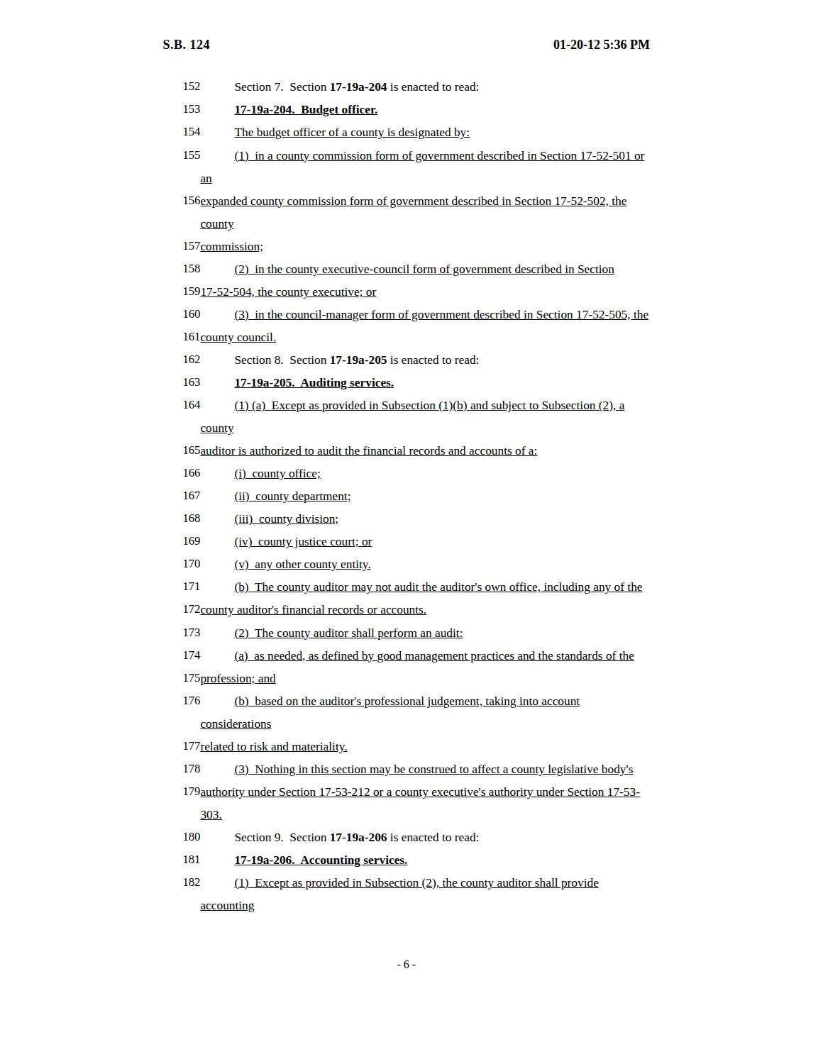S.B. 124 01-20-12 5:36 PM
| 152 | Section 7. Section 17-19a-204 is enacted to read: |
| 153 | 17-19a-204. Budget officer. |
| 154 | The budget officer of a county is designated by: |
| 155 | (1) in a county commission form of government described in Section 17-52-501 or an |
| 156 | expanded county commission form of government described in Section 17-52-502, the county |
| 157 | commission; |
| 158 | (2) in the county executive-council form of government described in Section |
| 159 | 17-52-504, the county executive; or |
| 160 | (3) in the council-manager form of government described in Section 17-52-505, the |
| 161 | county council. |
| 162 | Section 8. Section 17-19a-205 is enacted to read: |
| 163 | 17-19a-205. Auditing services. |
| 164 | (1) (a) Except as provided in Subsection (1)(b) and subject to Subsection (2), a county |
| 165 | auditor is authorized to audit the financial records and accounts of a: |
| 166 | (i) county office; |
| 167 | (ii) county department; |
| 168 | (iii) county division; |
| 169 | (iv) county justice court; or |
| 170 | (v) any other county entity. |
| 171 | (b) The county auditor may not audit the auditor's own office, including any of the |
| 172 | county auditor's financial records or accounts. |
| 173 | (2) The county auditor shall perform an audit: |
| 174 | (a) as needed, as defined by good management practices and the standards of the |
| 175 | profession; and |
| 176 | (b) based on the auditor's professional judgement, taking into account considerations |
| 177 | related to risk and materiality. |
| 178 | (3) Nothing in this section may be construed to affect a county legislative body's |
| 179 | authority under Section 17-53-212 or a county executive's authority under Section 17-53-303. |
| 180 | Section 9. Section 17-19a-206 is enacted to read: |
| 181 | 17-19a-206. Accounting services. |
| 182 | (1) Except as provided in Subsection (2), the county auditor shall provide accounting |
- 6 -